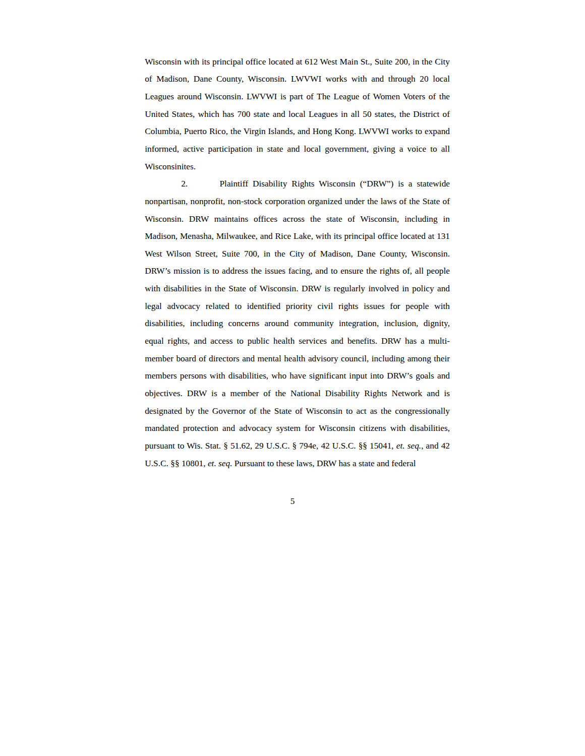Wisconsin with its principal office located at 612 West Main St., Suite 200, in the City of Madison, Dane County, Wisconsin. LWVWI works with and through 20 local Leagues around Wisconsin. LWVWI is part of The League of Women Voters of the United States, which has 700 state and local Leagues in all 50 states, the District of Columbia, Puerto Rico, the Virgin Islands, and Hong Kong. LWVWI works to expand informed, active participation in state and local government, giving a voice to all Wisconsinites.
2. Plaintiff Disability Rights Wisconsin (“DRW”) is a statewide nonpartisan, nonprofit, non-stock corporation organized under the laws of the State of Wisconsin. DRW maintains offices across the state of Wisconsin, including in Madison, Menasha, Milwaukee, and Rice Lake, with its principal office located at 131 West Wilson Street, Suite 700, in the City of Madison, Dane County, Wisconsin. DRW’s mission is to address the issues facing, and to ensure the rights of, all people with disabilities in the State of Wisconsin. DRW is regularly involved in policy and legal advocacy related to identified priority civil rights issues for people with disabilities, including concerns around community integration, inclusion, dignity, equal rights, and access to public health services and benefits. DRW has a multi-member board of directors and mental health advisory council, including among their members persons with disabilities, who have significant input into DRW’s goals and objectives. DRW is a member of the National Disability Rights Network and is designated by the Governor of the State of Wisconsin to act as the congressionally mandated protection and advocacy system for Wisconsin citizens with disabilities, pursuant to Wis. Stat. § 51.62, 29 U.S.C. § 794e, 42 U.S.C. §§ 15041, et. seq., and 42 U.S.C. §§ 10801, et. seq. Pursuant to these laws, DRW has a state and federal
5